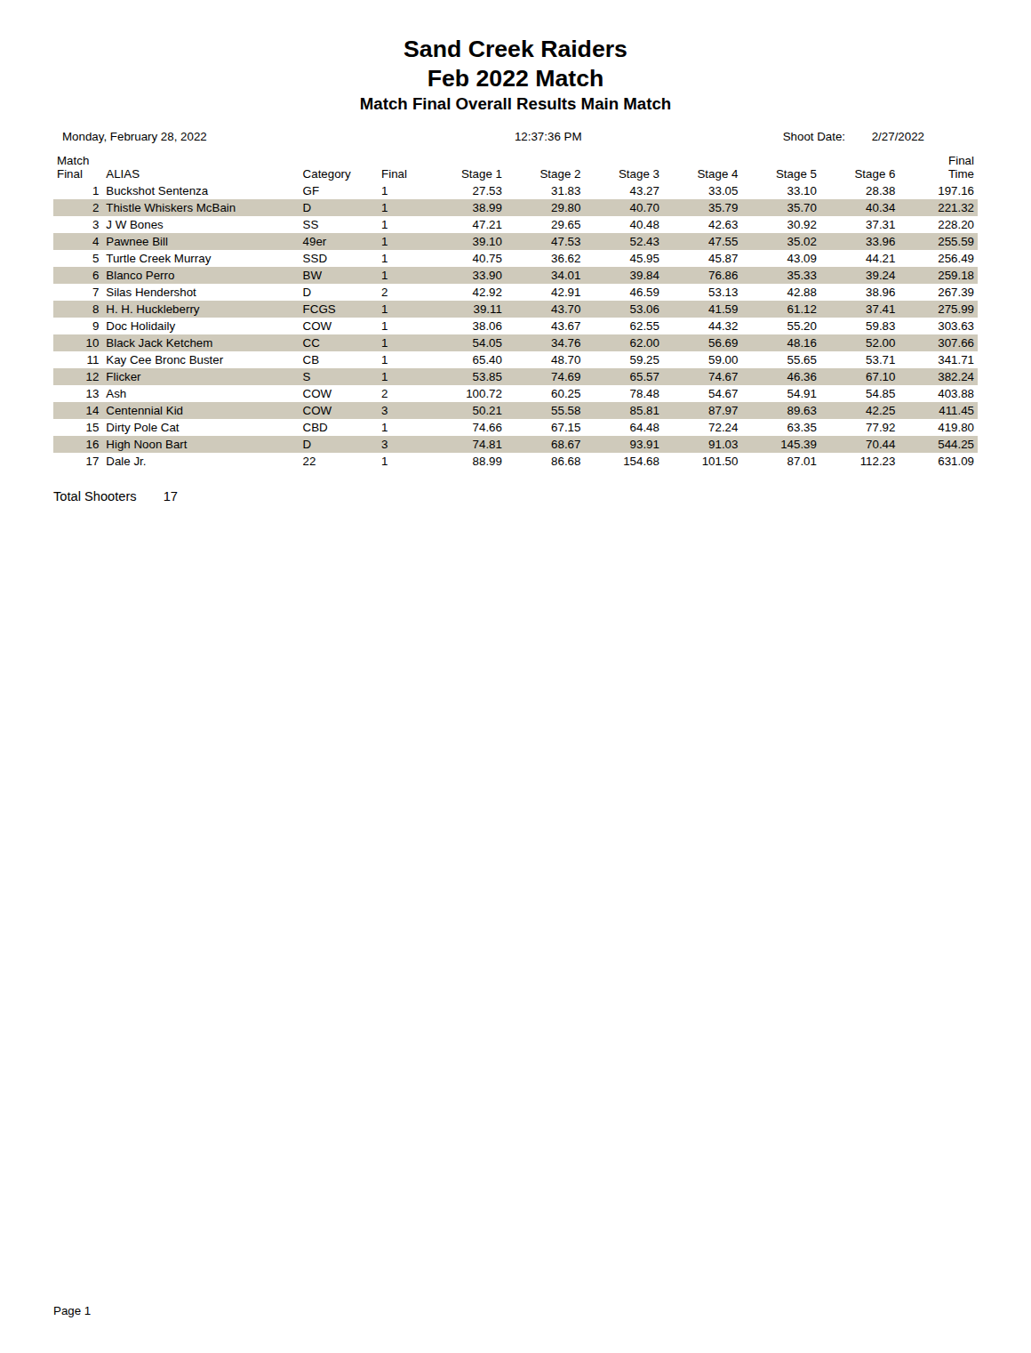Sand Creek Raiders
Feb 2022 Match
Match Final Overall Results Main Match
Monday, February 28, 2022 12:37:36 PM Shoot Date: 2/27/2022
| Match Final | ALIAS | Category | Final | Stage 1 | Stage 2 | Stage 3 | Stage 4 | Stage 5 | Stage 6 | Final Time |
| --- | --- | --- | --- | --- | --- | --- | --- | --- | --- | --- |
| 1 | Buckshot Sentenza | GF | 1 | 27.53 | 31.83 | 43.27 | 33.05 | 33.10 | 28.38 | 197.16 |
| 2 | Thistle Whiskers McBain | D | 1 | 38.99 | 29.80 | 40.70 | 35.79 | 35.70 | 40.34 | 221.32 |
| 3 | J W Bones | SS | 1 | 47.21 | 29.65 | 40.48 | 42.63 | 30.92 | 37.31 | 228.20 |
| 4 | Pawnee Bill | 49er | 1 | 39.10 | 47.53 | 52.43 | 47.55 | 35.02 | 33.96 | 255.59 |
| 5 | Turtle Creek Murray | SSD | 1 | 40.75 | 36.62 | 45.95 | 45.87 | 43.09 | 44.21 | 256.49 |
| 6 | Blanco Perro | BW | 1 | 33.90 | 34.01 | 39.84 | 76.86 | 35.33 | 39.24 | 259.18 |
| 7 | Silas Hendershot | D | 2 | 42.92 | 42.91 | 46.59 | 53.13 | 42.88 | 38.96 | 267.39 |
| 8 | H. H. Huckleberry | FCGS | 1 | 39.11 | 43.70 | 53.06 | 41.59 | 61.12 | 37.41 | 275.99 |
| 9 | Doc Holidaily | COW | 1 | 38.06 | 43.67 | 62.55 | 44.32 | 55.20 | 59.83 | 303.63 |
| 10 | Black Jack Ketchem | CC | 1 | 54.05 | 34.76 | 62.00 | 56.69 | 48.16 | 52.00 | 307.66 |
| 11 | Kay Cee Bronc Buster | CB | 1 | 65.40 | 48.70 | 59.25 | 59.00 | 55.65 | 53.71 | 341.71 |
| 12 | Flicker | S | 1 | 53.85 | 74.69 | 65.57 | 74.67 | 46.36 | 67.10 | 382.24 |
| 13 | Ash | COW | 2 | 100.72 | 60.25 | 78.48 | 54.67 | 54.91 | 54.85 | 403.88 |
| 14 | Centennial Kid | COW | 3 | 50.21 | 55.58 | 85.81 | 87.97 | 89.63 | 42.25 | 411.45 |
| 15 | Dirty Pole Cat | CBD | 1 | 74.66 | 67.15 | 64.48 | 72.24 | 63.35 | 77.92 | 419.80 |
| 16 | High Noon Bart | D | 3 | 74.81 | 68.67 | 93.91 | 91.03 | 145.39 | 70.44 | 544.25 |
| 17 | Dale Jr. | 22 | 1 | 88.99 | 86.68 | 154.68 | 101.50 | 87.01 | 112.23 | 631.09 |
Total Shooters 17
Page 1